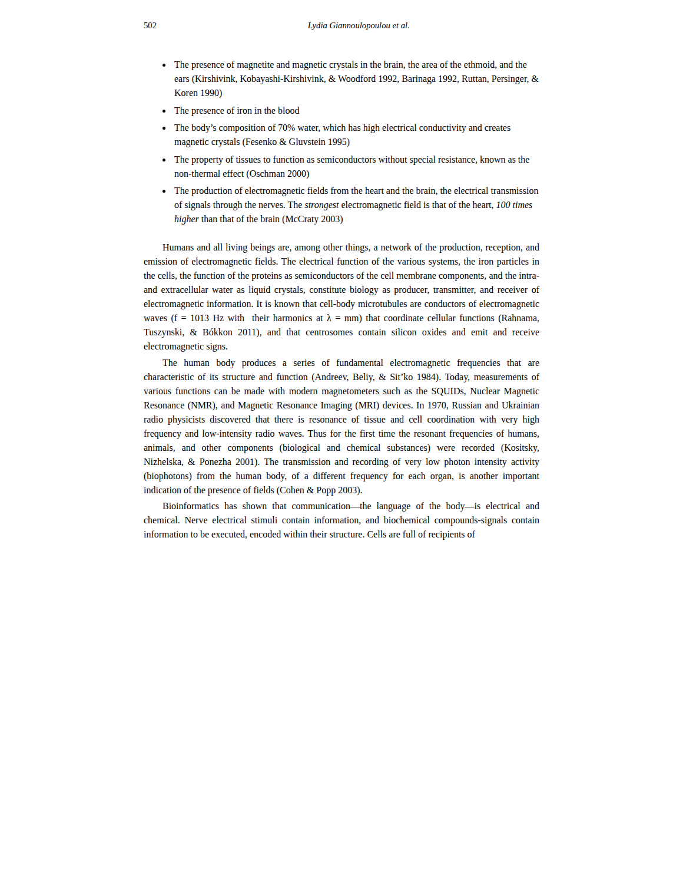502 Lydia Giannoulopoulou et al.
The presence of magnetite and magnetic crystals in the brain, the area of the ethmoid, and the ears (Kirshivink, Kobayashi-Kirshivink, & Woodford 1992, Barinaga 1992, Ruttan, Persinger, & Koren 1990)
The presence of iron in the blood
The body’s composition of 70% water, which has high electrical conductivity and creates magnetic crystals (Fesenko & Gluvstein 1995)
The property of tissues to function as semiconductors without special resistance, known as the non-thermal effect (Oschman 2000)
The production of electromagnetic fields from the heart and the brain, the electrical transmission of signals through the nerves. The strongest electromagnetic field is that of the heart, 100 times higher than that of the brain (McCraty 2003)
Humans and all living beings are, among other things, a network of the production, reception, and emission of electromagnetic fields. The electrical function of the various systems, the iron particles in the cells, the function of the proteins as semiconductors of the cell membrane components, and the intra- and extracellular water as liquid crystals, constitute biology as producer, transmitter, and receiver of electromagnetic information. It is known that cell-body microtubules are conductors of electromagnetic waves (f = 1013 Hz with their harmonics at λ = mm) that coordinate cellular functions (Rahnama, Tuszynski, & Bókkon 2011), and that centrosomes contain silicon oxides and emit and receive electromagnetic signs.
The human body produces a series of fundamental electromagnetic frequencies that are characteristic of its structure and function (Andreev, Beliy, & Sit’ko 1984). Today, measurements of various functions can be made with modern magnetometers such as the SQUIDs, Nuclear Magnetic Resonance (NMR), and Magnetic Resonance Imaging (MRI) devices. In 1970, Russian and Ukrainian radio physicists discovered that there is resonance of tissue and cell coordination with very high frequency and low-intensity radio waves. Thus for the first time the resonant frequencies of humans, animals, and other components (biological and chemical substances) were recorded (Kositsky, Nizhelska, & Ponezha 2001). The transmission and recording of very low photon intensity activity (biophotons) from the human body, of a different frequency for each organ, is another important indication of the presence of fields (Cohen & Popp 2003).
Bioinformatics has shown that communication—the language of the body—is electrical and chemical. Nerve electrical stimuli contain information, and biochemical compounds-signals contain information to be executed, encoded within their structure. Cells are full of recipients of